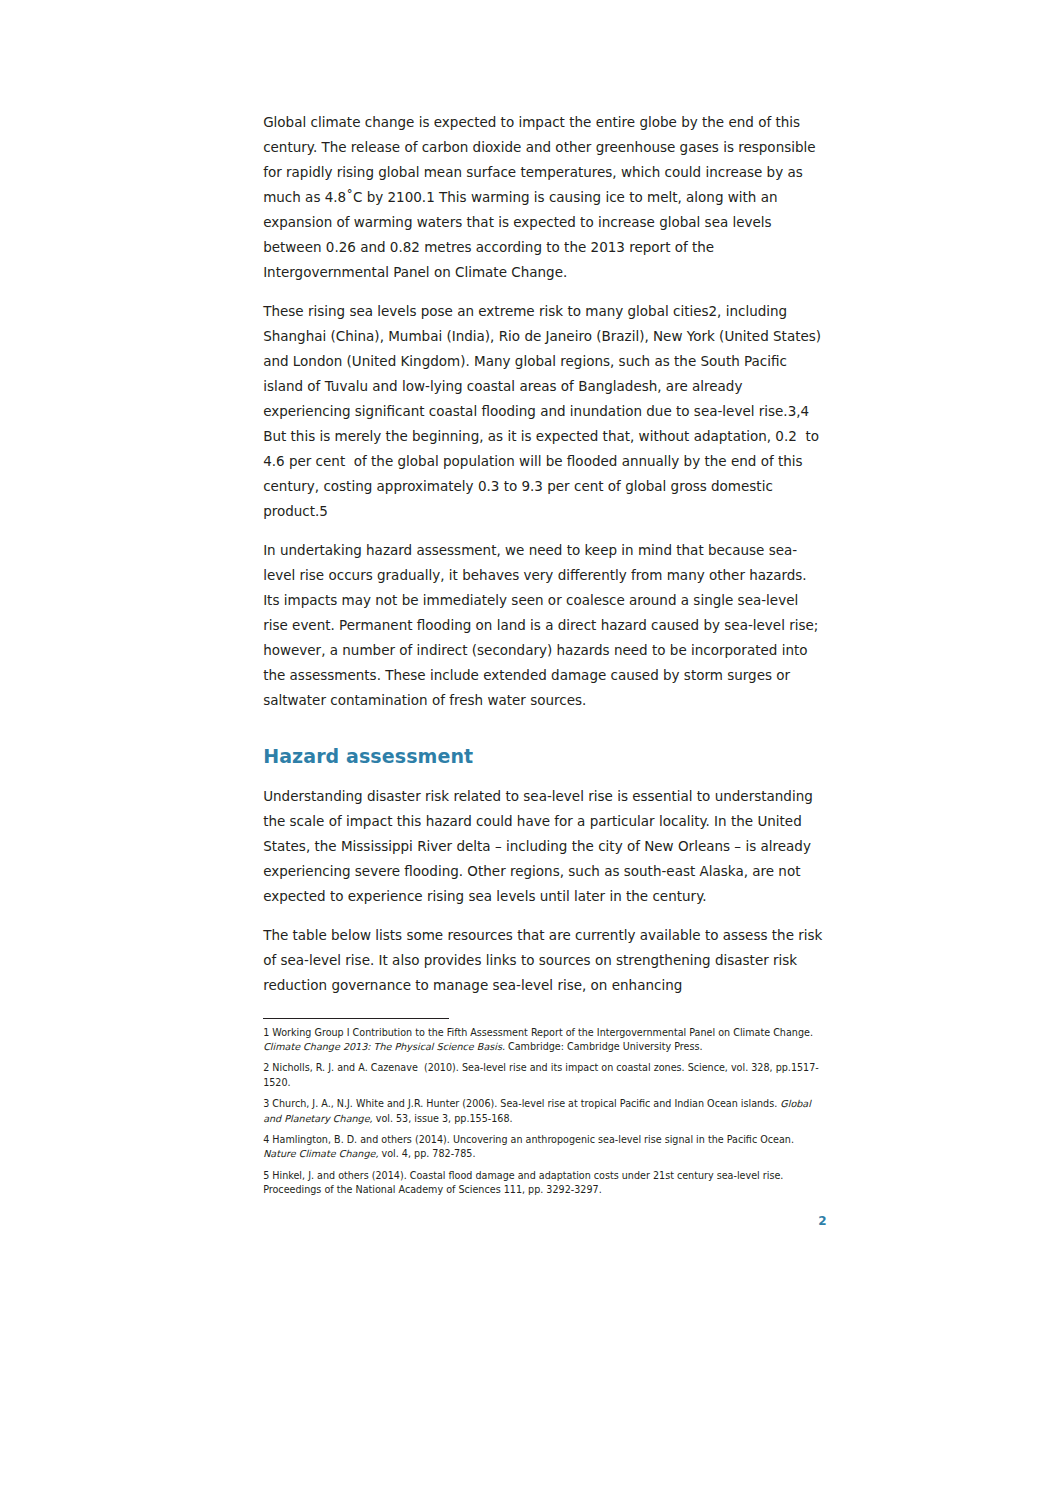Global climate change is expected to impact the entire globe by the end of this century. The release of carbon dioxide and other greenhouse gases is responsible for rapidly rising global mean surface temperatures, which could increase by as much as 4.8˚C by 2100.1 This warming is causing ice to melt, along with an expansion of warming waters that is expected to increase global sea levels between 0.26 and 0.82 metres according to the 2013 report of the Intergovernmental Panel on Climate Change.
These rising sea levels pose an extreme risk to many global cities2, including Shanghai (China), Mumbai (India), Rio de Janeiro (Brazil), New York (United States) and London (United Kingdom). Many global regions, such as the South Pacific island of Tuvalu and low-lying coastal areas of Bangladesh, are already experiencing significant coastal flooding and inundation due to sea-level rise.3,4 But this is merely the beginning, as it is expected that, without adaptation, 0.2 to 4.6 per cent of the global population will be flooded annually by the end of this century, costing approximately 0.3 to 9.3 per cent of global gross domestic product.5
In undertaking hazard assessment, we need to keep in mind that because sea-level rise occurs gradually, it behaves very differently from many other hazards. Its impacts may not be immediately seen or coalesce around a single sea-level rise event. Permanent flooding on land is a direct hazard caused by sea-level rise; however, a number of indirect (secondary) hazards need to be incorporated into the assessments. These include extended damage caused by storm surges or saltwater contamination of fresh water sources.
Hazard assessment
Understanding disaster risk related to sea-level rise is essential to understanding the scale of impact this hazard could have for a particular locality. In the United States, the Mississippi River delta – including the city of New Orleans – is already experiencing severe flooding. Other regions, such as south-east Alaska, are not expected to experience rising sea levels until later in the century.
The table below lists some resources that are currently available to assess the risk of sea-level rise. It also provides links to sources on strengthening disaster risk reduction governance to manage sea-level rise, on enhancing
1 Working Group I Contribution to the Fifth Assessment Report of the Intergovernmental Panel on Climate Change. Climate Change 2013: The Physical Science Basis. Cambridge: Cambridge University Press.
2 Nicholls, R. J. and A. Cazenave (2010). Sea-level rise and its impact on coastal zones. Science, vol. 328, pp.1517-1520.
3 Church, J. A., N.J. White and J.R. Hunter (2006). Sea-level rise at tropical Pacific and Indian Ocean islands. Global and Planetary Change, vol. 53, issue 3, pp.155-168.
4 Hamlington, B. D. and others (2014). Uncovering an anthropogenic sea-level rise signal in the Pacific Ocean. Nature Climate Change, vol. 4, pp. 782-785.
5 Hinkel, J. and others (2014). Coastal flood damage and adaptation costs under 21st century sea-level rise. Proceedings of the National Academy of Sciences 111, pp. 3292-3297.
2